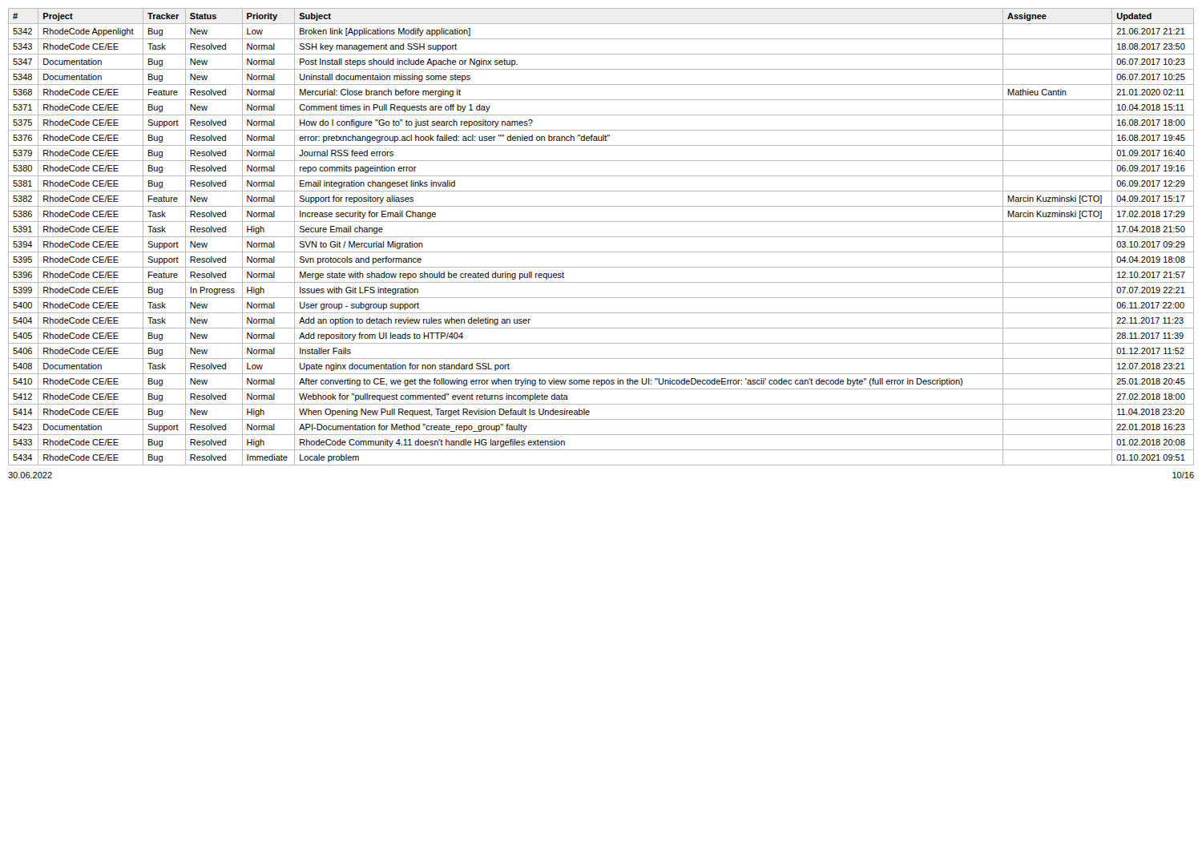| # | Project | Tracker | Status | Priority | Subject | Assignee | Updated |
| --- | --- | --- | --- | --- | --- | --- | --- |
| 5342 | RhodeCode Appenlight | Bug | New | Low | Broken link [Applications Modify application] | | 21.06.2017 21:21 |
| 5343 | RhodeCode CE/EE | Task | Resolved | Normal | SSH key management and SSH support | | 18.08.2017 23:50 |
| 5347 | Documentation | Bug | New | Normal | Post Install steps should include Apache or Nginx setup. | | 06.07.2017 10:23 |
| 5348 | Documentation | Bug | New | Normal | Uninstall documentaion missing some steps | | 06.07.2017 10:25 |
| 5368 | RhodeCode CE/EE | Feature | Resolved | Normal | Mercurial: Close branch before merging it | Mathieu Cantin | 21.01.2020 02:11 |
| 5371 | RhodeCode CE/EE | Bug | New | Normal | Comment times in Pull Requests are off by 1 day | | 10.04.2018 15:11 |
| 5375 | RhodeCode CE/EE | Support | Resolved | Normal | How do I configure "Go to" to just search repository names? | | 16.08.2017 18:00 |
| 5376 | RhodeCode CE/EE | Bug | Resolved | Normal | error: pretxnchangegroup.acl hook failed: acl: user "" denied on branch "default" | | 16.08.2017 19:45 |
| 5379 | RhodeCode CE/EE | Bug | Resolved | Normal | Journal RSS feed errors | | 01.09.2017 16:40 |
| 5380 | RhodeCode CE/EE | Bug | Resolved | Normal | repo commits pageintion error | | 06.09.2017 19:16 |
| 5381 | RhodeCode CE/EE | Bug | Resolved | Normal | Email integration changeset links invalid | | 06.09.2017 12:29 |
| 5382 | RhodeCode CE/EE | Feature | New | Normal | Support for repository aliases | Marcin Kuzminski [CTO] | 04.09.2017 15:17 |
| 5386 | RhodeCode CE/EE | Task | Resolved | Normal | Increase security for Email Change | Marcin Kuzminski [CTO] | 17.02.2018 17:29 |
| 5391 | RhodeCode CE/EE | Task | Resolved | High | Secure Email change | | 17.04.2018 21:50 |
| 5394 | RhodeCode CE/EE | Support | New | Normal | SVN to Git / Mercurial Migration | | 03.10.2017 09:29 |
| 5395 | RhodeCode CE/EE | Support | Resolved | Normal | Svn protocols and performance | | 04.04.2019 18:08 |
| 5396 | RhodeCode CE/EE | Feature | Resolved | Normal | Merge state with shadow repo should be created during pull request | | 12.10.2017 21:57 |
| 5399 | RhodeCode CE/EE | Bug | In Progress | High | Issues with Git LFS integration | | 07.07.2019 22:21 |
| 5400 | RhodeCode CE/EE | Task | New | Normal | User group - subgroup support | | 06.11.2017 22:00 |
| 5404 | RhodeCode CE/EE | Task | New | Normal | Add an option to detach review rules when deleting an user | | 22.11.2017 11:23 |
| 5405 | RhodeCode CE/EE | Bug | New | Normal | Add repository from UI leads to HTTP/404 | | 28.11.2017 11:39 |
| 5406 | RhodeCode CE/EE | Bug | New | Normal | Installer Fails | | 01.12.2017 11:52 |
| 5408 | Documentation | Task | Resolved | Low | Upate nginx documentation for non standard SSL port | | 12.07.2018 23:21 |
| 5410 | RhodeCode CE/EE | Bug | New | Normal | After converting to CE, we get the following error when trying to view some repos in the UI: "UnicodeDecodeError: 'ascii' codec can't decode byte" (full error in Description) | | 25.01.2018 20:45 |
| 5412 | RhodeCode CE/EE | Bug | Resolved | Normal | Webhook for "pullrequest commented" event returns incomplete data | | 27.02.2018 18:00 |
| 5414 | RhodeCode CE/EE | Bug | New | High | When Opening New Pull Request, Target Revision Default Is Undesireable | | 11.04.2018 23:20 |
| 5423 | Documentation | Support | Resolved | Normal | API-Documentation for Method "create_repo_group" faulty | | 22.01.2018 16:23 |
| 5433 | RhodeCode CE/EE | Bug | Resolved | High | RhodeCode Community 4.11 doesn't handle HG largefiles extension | | 01.02.2018 20:08 |
| 5434 | RhodeCode CE/EE | Bug | Resolved | Immediate | Locale problem | | 01.10.2021 09:51 |
30.06.2022 10/16